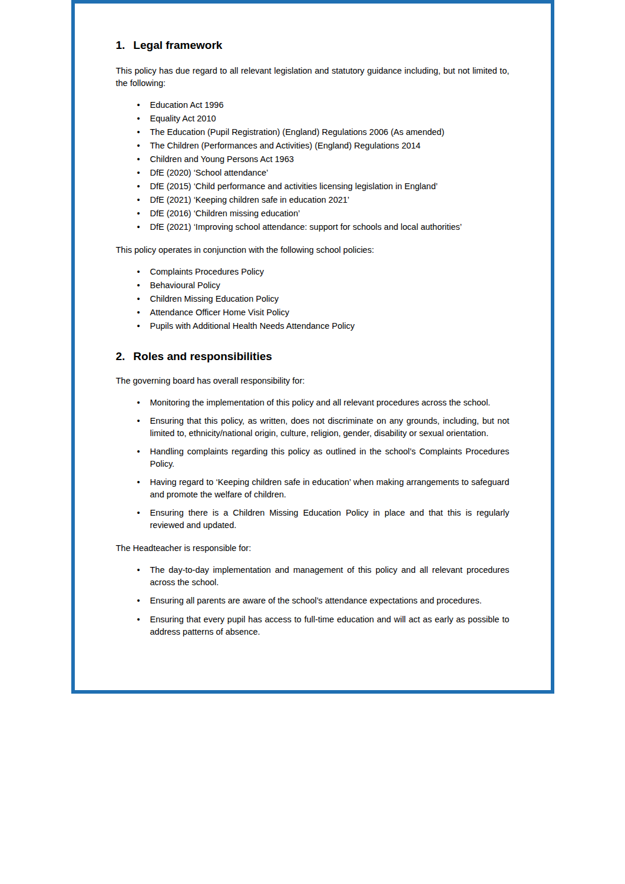1. Legal framework
This policy has due regard to all relevant legislation and statutory guidance including, but not limited to, the following:
Education Act 1996
Equality Act 2010
The Education (Pupil Registration) (England) Regulations 2006 (As amended)
The Children (Performances and Activities) (England) Regulations 2014
Children and Young Persons Act 1963
DfE (2020) ‘School attendance’
DfE (2015) ‘Child performance and activities licensing legislation in England’
DfE (2021) ‘Keeping children safe in education 2021’
DfE (2016) ‘Children missing education’
DfE (2021) ‘Improving school attendance: support for schools and local authorities’
This policy operates in conjunction with the following school policies:
Complaints Procedures Policy
Behavioural Policy
Children Missing Education Policy
Attendance Officer Home Visit Policy
Pupils with Additional Health Needs Attendance Policy
2. Roles and responsibilities
The governing board has overall responsibility for:
Monitoring the implementation of this policy and all relevant procedures across the school.
Ensuring that this policy, as written, does not discriminate on any grounds, including, but not limited to, ethnicity/national origin, culture, religion, gender, disability or sexual orientation.
Handling complaints regarding this policy as outlined in the school’s Complaints Procedures Policy.
Having regard to ‘Keeping children safe in education’ when making arrangements to safeguard and promote the welfare of children.
Ensuring there is a Children Missing Education Policy in place and that this is regularly reviewed and updated.
The Headteacher is responsible for:
The day-to-day implementation and management of this policy and all relevant procedures across the school.
Ensuring all parents are aware of the school’s attendance expectations and procedures.
Ensuring that every pupil has access to full-time education and will act as early as possible to address patterns of absence.